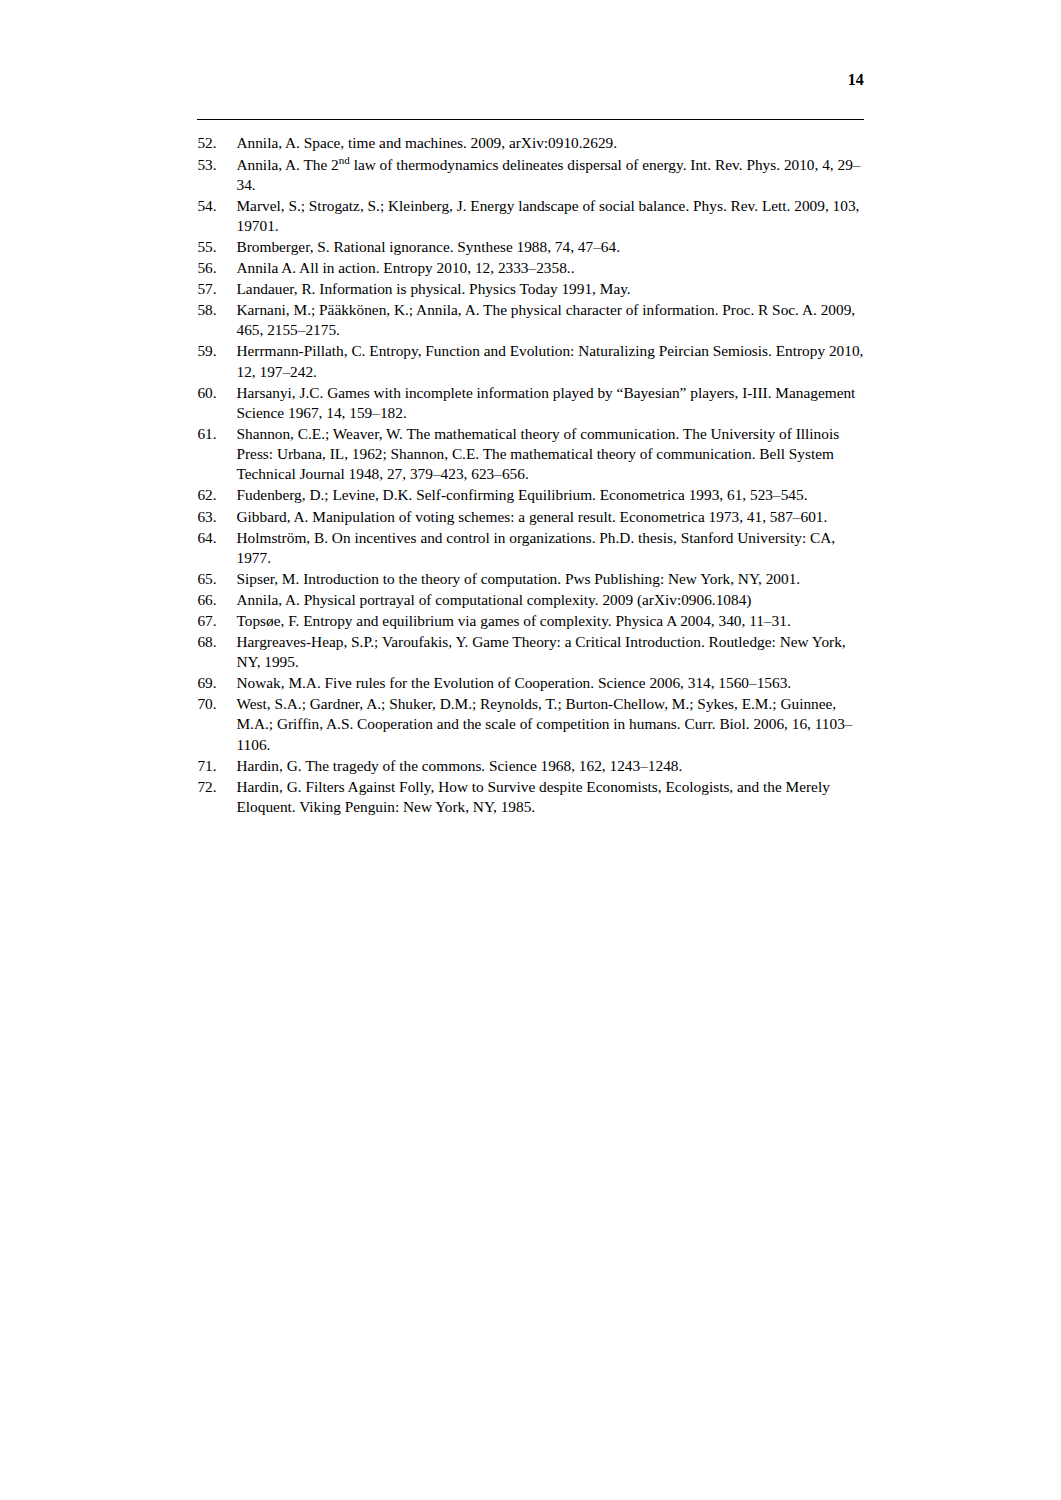14
52. Annila, A. Space, time and machines. 2009, arXiv:0910.2629.
53. Annila, A. The 2nd law of thermodynamics delineates dispersal of energy. Int. Rev. Phys. 2010, 4, 29–34.
54. Marvel, S.; Strogatz, S.; Kleinberg, J. Energy landscape of social balance. Phys. Rev. Lett. 2009, 103, 19701.
55. Bromberger, S. Rational ignorance. Synthese 1988, 74, 47–64.
56. Annila A. All in action. Entropy 2010, 12, 2333–2358..
57. Landauer, R. Information is physical. Physics Today 1991, May.
58. Karnani, M.; Pääkkönen, K.; Annila, A. The physical character of information. Proc. R Soc. A. 2009, 465, 2155–2175.
59. Herrmann-Pillath, C. Entropy, Function and Evolution: Naturalizing Peircian Semiosis. Entropy 2010, 12, 197–242.
60. Harsanyi, J.C. Games with incomplete information played by “Bayesian” players, I-III. Management Science 1967, 14, 159–182.
61. Shannon, C.E.; Weaver, W. The mathematical theory of communication. The University of Illinois Press: Urbana, IL, 1962; Shannon, C.E. The mathematical theory of communication. Bell System Technical Journal 1948, 27, 379–423, 623–656.
62. Fudenberg, D.; Levine, D.K. Self-confirming Equilibrium. Econometrica 1993, 61, 523–545.
63. Gibbard, A. Manipulation of voting schemes: a general result. Econometrica 1973, 41, 587–601.
64. Holmström, B. On incentives and control in organizations. Ph.D. thesis, Stanford University: CA, 1977.
65. Sipser, M. Introduction to the theory of computation. Pws Publishing: New York, NY, 2001.
66. Annila, A. Physical portrayal of computational complexity. 2009 (arXiv:0906.1084)
67. Topsøe, F. Entropy and equilibrium via games of complexity. Physica A 2004, 340, 11–31.
68. Hargreaves-Heap, S.P.; Varoufakis, Y. Game Theory: a Critical Introduction. Routledge: New York, NY, 1995.
69. Nowak, M.A. Five rules for the Evolution of Cooperation. Science 2006, 314, 1560–1563.
70. West, S.A.; Gardner, A.; Shuker, D.M.; Reynolds, T.; Burton-Chellow, M.; Sykes, E.M.; Guinnee, M.A.; Griffin, A.S. Cooperation and the scale of competition in humans. Curr. Biol. 2006, 16, 1103–1106.
71. Hardin, G. The tragedy of the commons. Science 1968, 162, 1243–1248.
72. Hardin, G. Filters Against Folly, How to Survive despite Economists, Ecologists, and the Merely Eloquent. Viking Penguin: New York, NY, 1985.